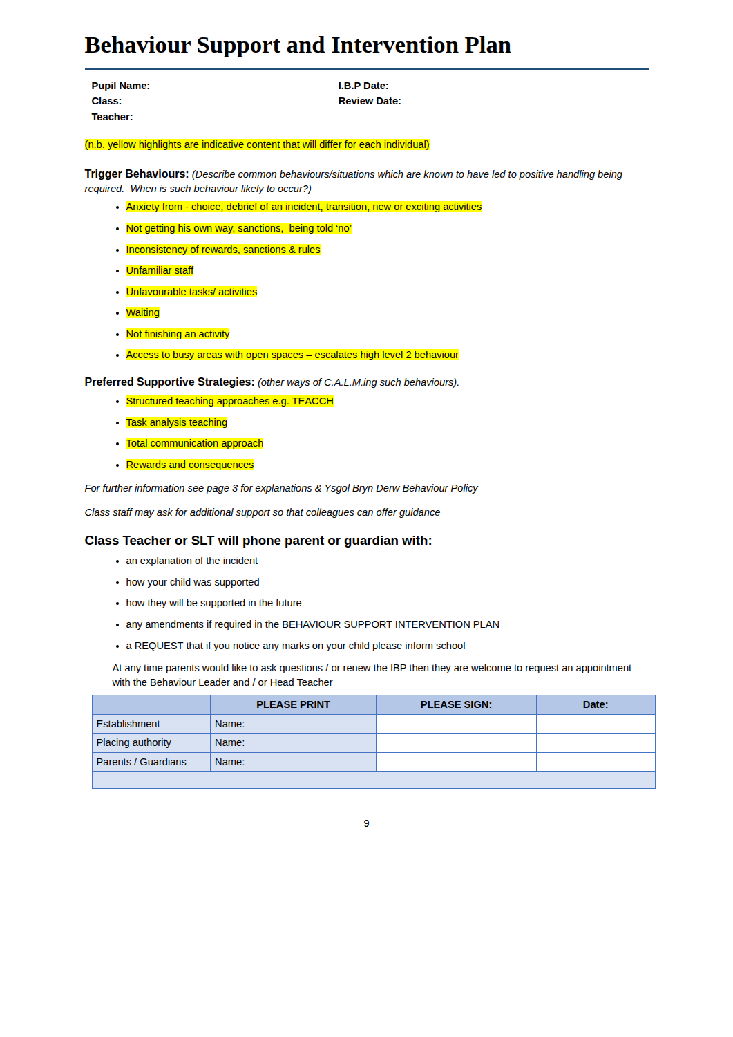Behaviour Support and Intervention Plan
| Pupil Name: | I.B.P Date: |
| Class: | Review Date: |
| Teacher: | |
(n.b. yellow highlights are indicative content that will differ for each individual)
Trigger Behaviours: (Describe common behaviours/situations which are known to have led to positive handling being required. When is such behaviour likely to occur?)
Anxiety from - choice, debrief of an incident, transition, new or exciting activities
Not getting his own way, sanctions, being told ‘no’
Inconsistency of rewards, sanctions & rules
Unfamiliar staff
Unfavourable tasks/ activities
Waiting
Not finishing an activity
Access to busy areas with open spaces – escalates high level 2 behaviour
Preferred Supportive Strategies: (other ways of C.A.L.M.ing such behaviours).
Structured teaching approaches e.g. TEACCH
Task analysis teaching
Total communication approach
Rewards and consequences
For further information see page 3 for explanations & Ysgol Bryn Derw Behaviour Policy
Class staff may ask for additional support so that colleagues can offer guidance
Class Teacher or SLT will phone parent or guardian with:
an explanation of the incident
how your child was supported
how they will be supported in the future
any amendments if required in the BEHAVIOUR SUPPORT INTERVENTION PLAN
a REQUEST that if you notice any marks on your child please inform school
At any time parents would like to ask questions / or renew the IBP then they are welcome to request an appointment with the Behaviour Leader and / or Head Teacher
| | PLEASE PRINT | PLEASE SIGN: | Date: |
| --- | --- | --- | --- |
| Establishment | Name: | | |
| Placing authority | Name: | | |
| Parents / Guardians | Name: | | |
9